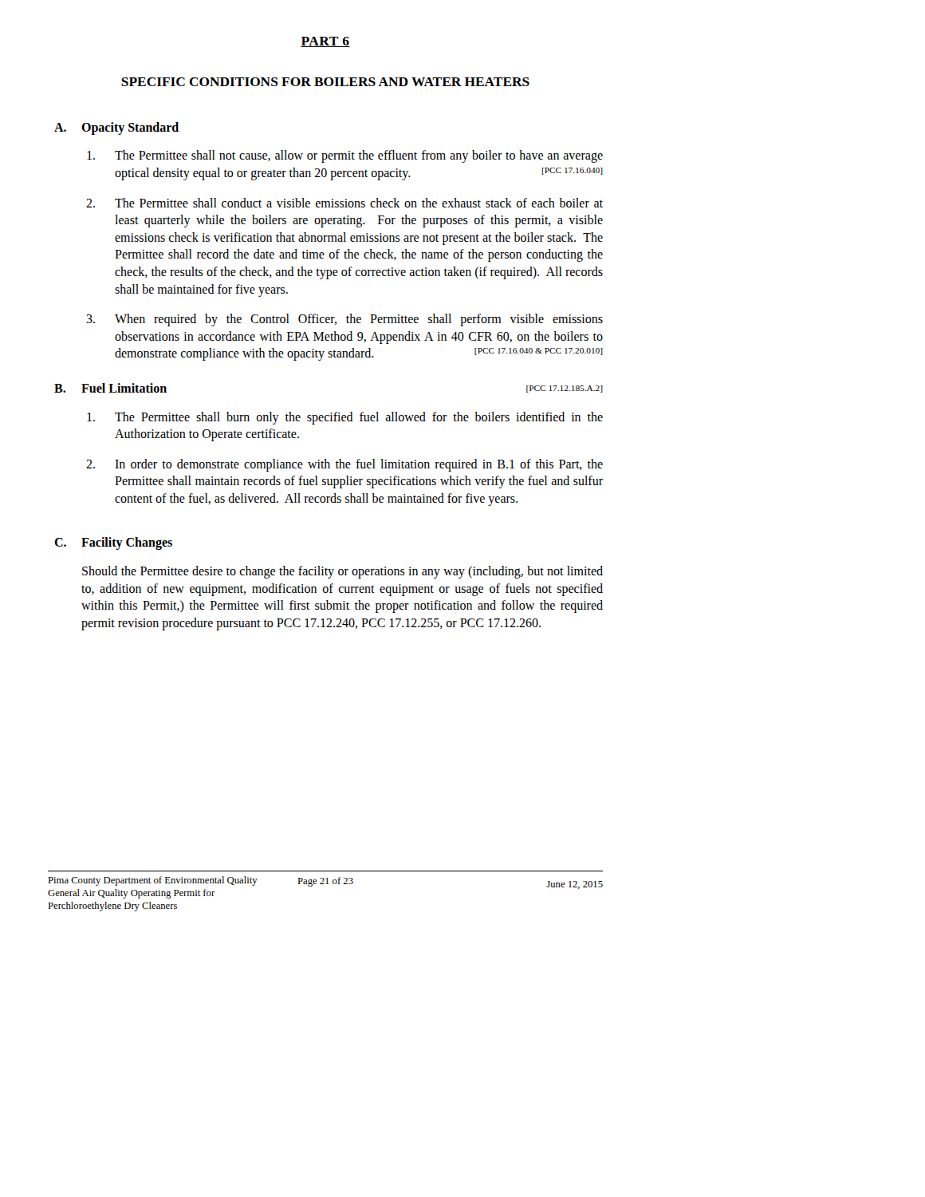PART 6
SPECIFIC CONDITIONS FOR BOILERS AND WATER HEATERS
A. Opacity Standard
1. The Permittee shall not cause, allow or permit the effluent from any boiler to have an average optical density equal to or greater than 20 percent opacity. [PCC 17.16.040]
2. The Permittee shall conduct a visible emissions check on the exhaust stack of each boiler at least quarterly while the boilers are operating. For the purposes of this permit, a visible emissions check is verification that abnormal emissions are not present at the boiler stack. The Permittee shall record the date and time of the check, the name of the person conducting the check, the results of the check, and the type of corrective action taken (if required). All records shall be maintained for five years.
3. When required by the Control Officer, the Permittee shall perform visible emissions observations in accordance with EPA Method 9, Appendix A in 40 CFR 60, on the boilers to demonstrate compliance with the opacity standard. [PCC 17.16.040 & PCC 17.20.010]
B. Fuel Limitation [PCC 17.12.185.A.2]
1. The Permittee shall burn only the specified fuel allowed for the boilers identified in the Authorization to Operate certificate.
2. In order to demonstrate compliance with the fuel limitation required in B.1 of this Part, the Permittee shall maintain records of fuel supplier specifications which verify the fuel and sulfur content of the fuel, as delivered. All records shall be maintained for five years.
C. Facility Changes
Should the Permittee desire to change the facility or operations in any way (including, but not limited to, addition of new equipment, modification of current equipment or usage of fuels not specified within this Permit,) the Permittee will first submit the proper notification and follow the required permit revision procedure pursuant to PCC 17.12.240, PCC 17.12.255, or PCC 17.12.260.
Pima County Department of Environmental Quality
General Air Quality Operating Permit for
Perchloroethylene Dry Cleaners
Page 21 of 23
June 12, 2015